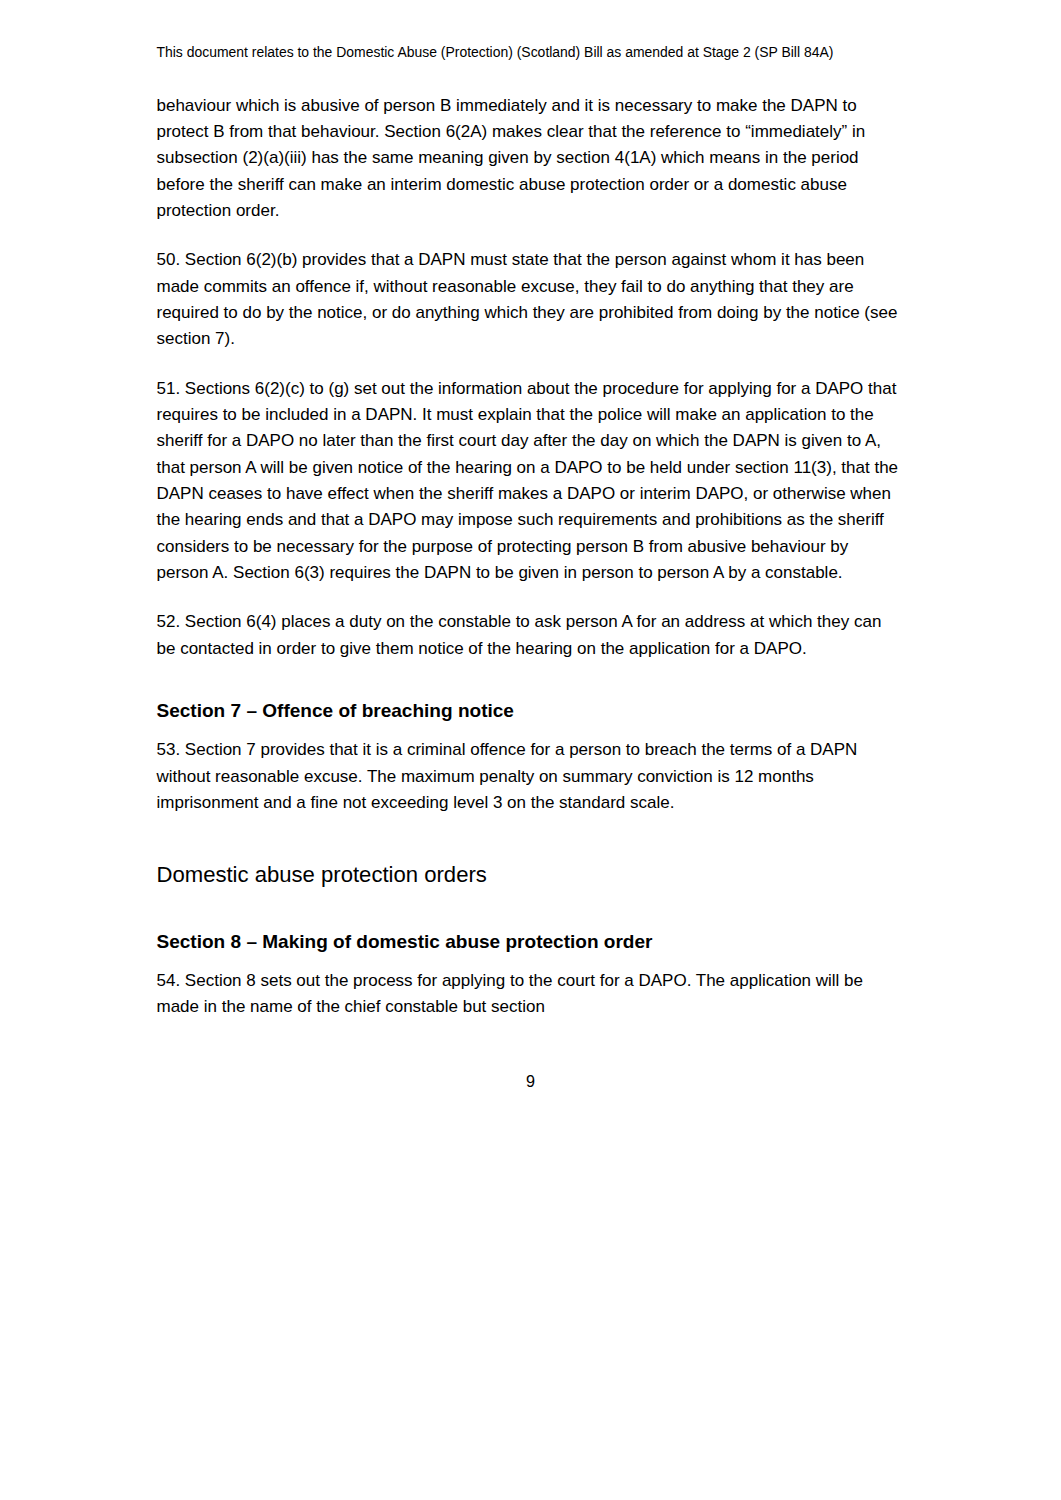This document relates to the Domestic Abuse (Protection) (Scotland) Bill as amended at Stage 2 (SP Bill 84A)
behaviour which is abusive of person B immediately and it is necessary to make the DAPN to protect B from that behaviour. Section 6(2A) makes clear that the reference to “immediately” in subsection (2)(a)(iii) has the same meaning given by section 4(1A) which means in the period before the sheriff can make an interim domestic abuse protection order or a domestic abuse protection order.
50. Section 6(2)(b) provides that a DAPN must state that the person against whom it has been made commits an offence if, without reasonable excuse, they fail to do anything that they are required to do by the notice, or do anything which they are prohibited from doing by the notice (see section 7).
51. Sections 6(2)(c) to (g) set out the information about the procedure for applying for a DAPO that requires to be included in a DAPN. It must explain that the police will make an application to the sheriff for a DAPO no later than the first court day after the day on which the DAPN is given to A, that person A will be given notice of the hearing on a DAPO to be held under section 11(3), that the DAPN ceases to have effect when the sheriff makes a DAPO or interim DAPO, or otherwise when the hearing ends and that a DAPO may impose such requirements and prohibitions as the sheriff considers to be necessary for the purpose of protecting person B from abusive behaviour by person A. Section 6(3) requires the DAPN to be given in person to person A by a constable.
52. Section 6(4) places a duty on the constable to ask person A for an address at which they can be contacted in order to give them notice of the hearing on the application for a DAPO.
Section 7 – Offence of breaching notice
53. Section 7 provides that it is a criminal offence for a person to breach the terms of a DAPN without reasonable excuse. The maximum penalty on summary conviction is 12 months imprisonment and a fine not exceeding level 3 on the standard scale.
Domestic abuse protection orders
Section 8 – Making of domestic abuse protection order
54. Section 8 sets out the process for applying to the court for a DAPO. The application will be made in the name of the chief constable but section
9